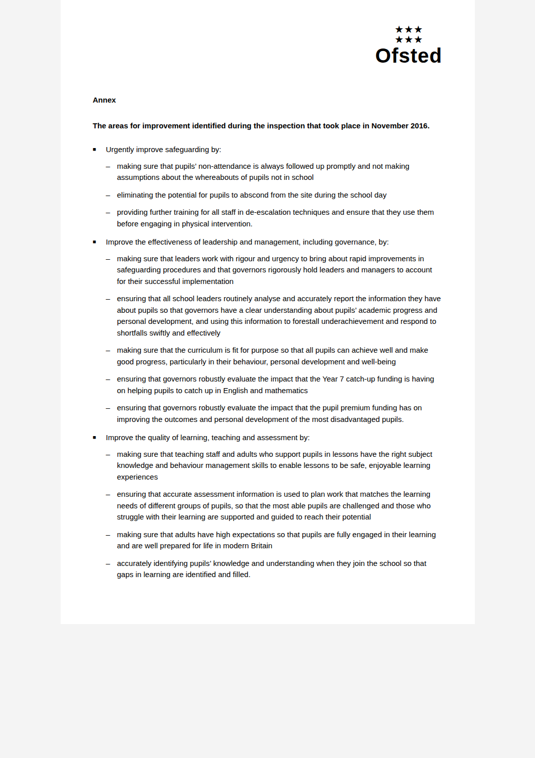★★★
★★★
Ofsted
Annex
The areas for improvement identified during the inspection that took place in November 2016.
Urgently improve safeguarding by:
making sure that pupils’ non-attendance is always followed up promptly and not making assumptions about the whereabouts of pupils not in school
eliminating the potential for pupils to abscond from the site during the school day
providing further training for all staff in de-escalation techniques and ensure that they use them before engaging in physical intervention.
Improve the effectiveness of leadership and management, including governance, by:
making sure that leaders work with rigour and urgency to bring about rapid improvements in safeguarding procedures and that governors rigorously hold leaders and managers to account for their successful implementation
ensuring that all school leaders routinely analyse and accurately report the information they have about pupils so that governors have a clear understanding about pupils’ academic progress and personal development, and using this information to forestall underachievement and respond to shortfalls swiftly and effectively
making sure that the curriculum is fit for purpose so that all pupils can achieve well and make good progress, particularly in their behaviour, personal development and well-being
ensuring that governors robustly evaluate the impact that the Year 7 catch-up funding is having on helping pupils to catch up in English and mathematics
ensuring that governors robustly evaluate the impact that the pupil premium funding has on improving the outcomes and personal development of the most disadvantaged pupils.
Improve the quality of learning, teaching and assessment by:
making sure that teaching staff and adults who support pupils in lessons have the right subject knowledge and behaviour management skills to enable lessons to be safe, enjoyable learning experiences
ensuring that accurate assessment information is used to plan work that matches the learning needs of different groups of pupils, so that the most able pupils are challenged and those who struggle with their learning are supported and guided to reach their potential
making sure that adults have high expectations so that pupils are fully engaged in their learning and are well prepared for life in modern Britain
accurately identifying pupils’ knowledge and understanding when they join the school so that gaps in learning are identified and filled.